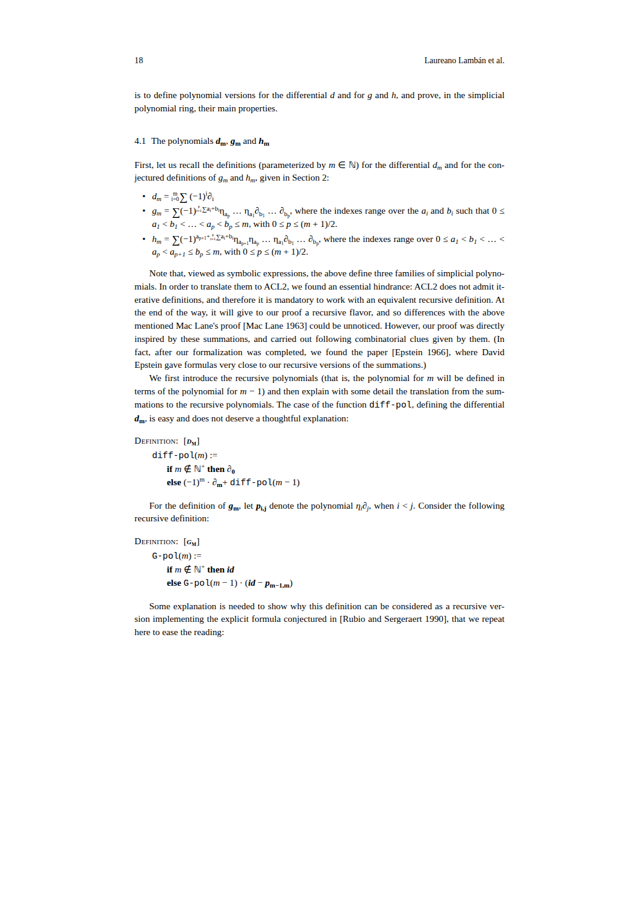18 Laureano Lambán et al.
is to define polynomial versions for the differential d and for g and h, and prove, in the simplicial polynomial ring, their main properties.
4.1 The polynomials dm, gm and hm
First, let us recall the definitions (parameterized by m ∈ ℕ) for the differential dm and for the conjectured definitions of gm and hm, given in Section 2:
dm = mi=0∑ (−1)i∂i
gm = ∑(−1)pi=1∑ai+biηap … ηa1∂b1 … ∂bp, where the indexes range over the ai and bi such that 0 ≤ a1 < b1 < … < ap < bp ≤ m, with 0 ≤ p ≤ (m + 1)/2.
hm = ∑(−1)ap+1+pi=1∑ai+biηap+1ηap … ηa1∂b1 … ∂bp, where the indexes range over 0 ≤ a1 < b1 < … < ap < ap+1 ≤ bp ≤ m, with 0 ≤ p ≤ (m + 1)/2.
Note that, viewed as symbolic expressions, the above define three families of simplicial polynomials. In order to translate them to ACL2, we found an essential hindrance: ACL2 does not admit iterative definitions, and therefore it is mandatory to work with an equivalent recursive definition. At the end of the way, it will give to our proof a recursive flavor, and so differences with the above mentioned Mac Lane's proof [Mac Lane 1963] could be unnoticed. However, our proof was directly inspired by these summations, and carried out following combinatorial clues given by them. (In fact, after our formalization was completed, we found the paper [Epstein 1966], where David Epstein gave formulas very close to our recursive versions of the summations.)
We first introduce the recursive polynomials (that is, the polynomial for m will be defined in terms of the polynomial for m − 1) and then explain with some detail the translation from the summations to the recursive polynomials. The case of the function diff-pol, defining the differential dm, is easy and does not deserve a thoughtful explanation:
Definition: [dm]
diff-pol(m) :=
if m ∉ ℕ+ then ∂0
else (−1)m · ∂m+ diff-pol(m − 1)
For the definition of gm, let pi,j denote the polynomial ηi∂j, when i < j. Consider the following recursive definition:
Definition: [gm]
G-pol(m) :=
if m ∉ ℕ+ then id
else G-pol(m − 1) · (id − pm−1,m)
Some explanation is needed to show why this definition can be considered as a recursive version implementing the explicit formula conjectured in [Rubio and Sergeraert 1990], that we repeat here to ease the reading: